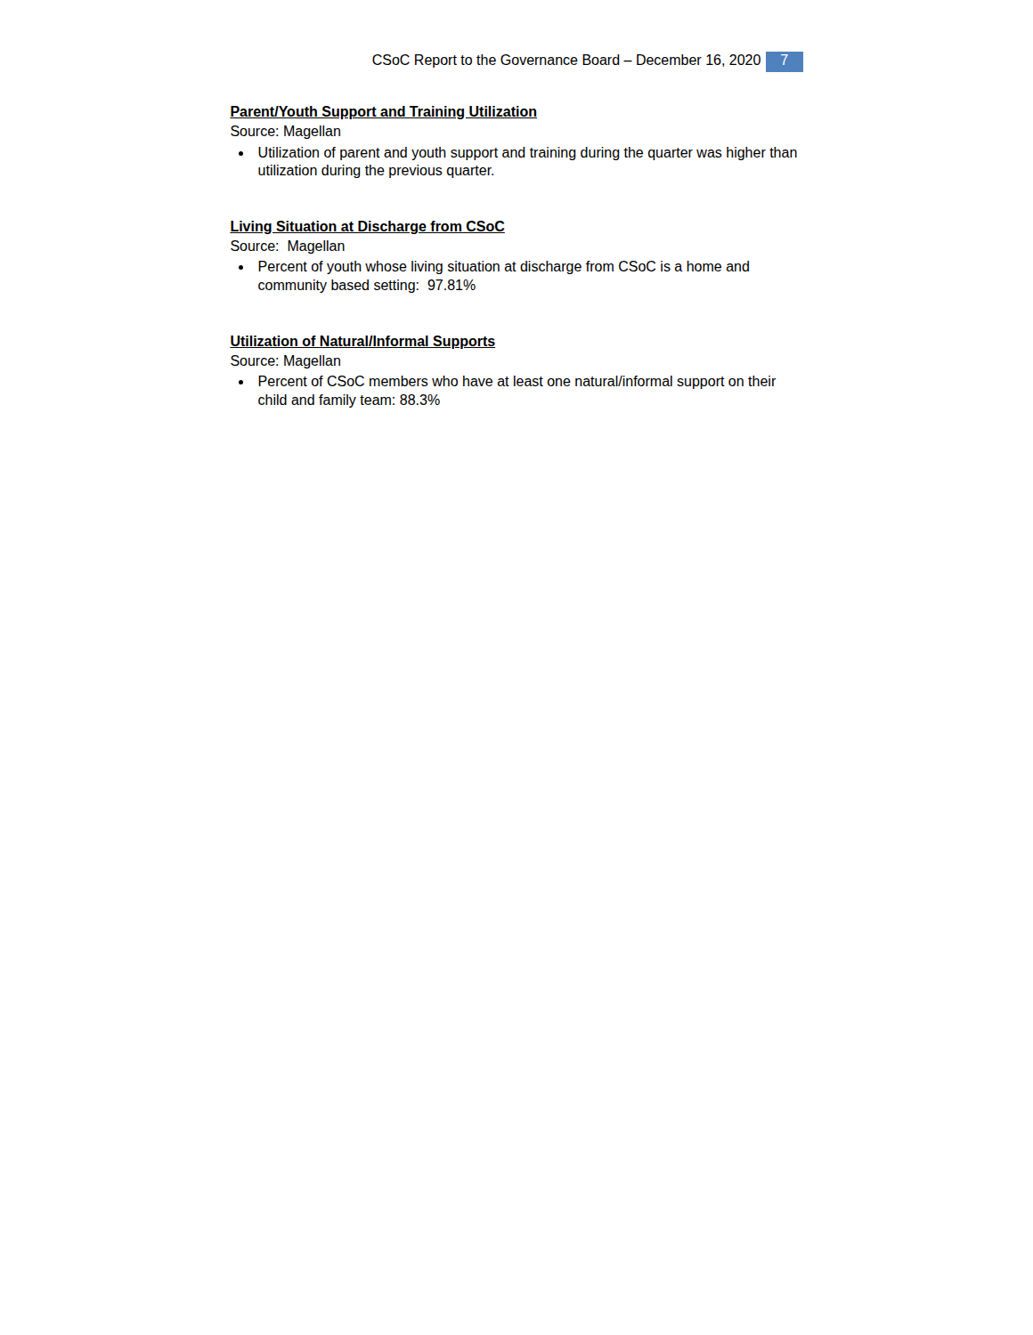CSoC Report to the Governance Board – December 16, 2020
7
Parent/Youth Support and Training Utilization
Source: Magellan
Utilization of parent and youth support and training during the quarter was higher than utilization during the previous quarter.
Living Situation at Discharge from CSoC
Source: Magellan
Percent of youth whose living situation at discharge from CSoC is a home and community based setting: 97.81%
Utilization of Natural/Informal Supports
Source: Magellan
Percent of CSoC members who have at least one natural/informal support on their child and family team: 88.3%